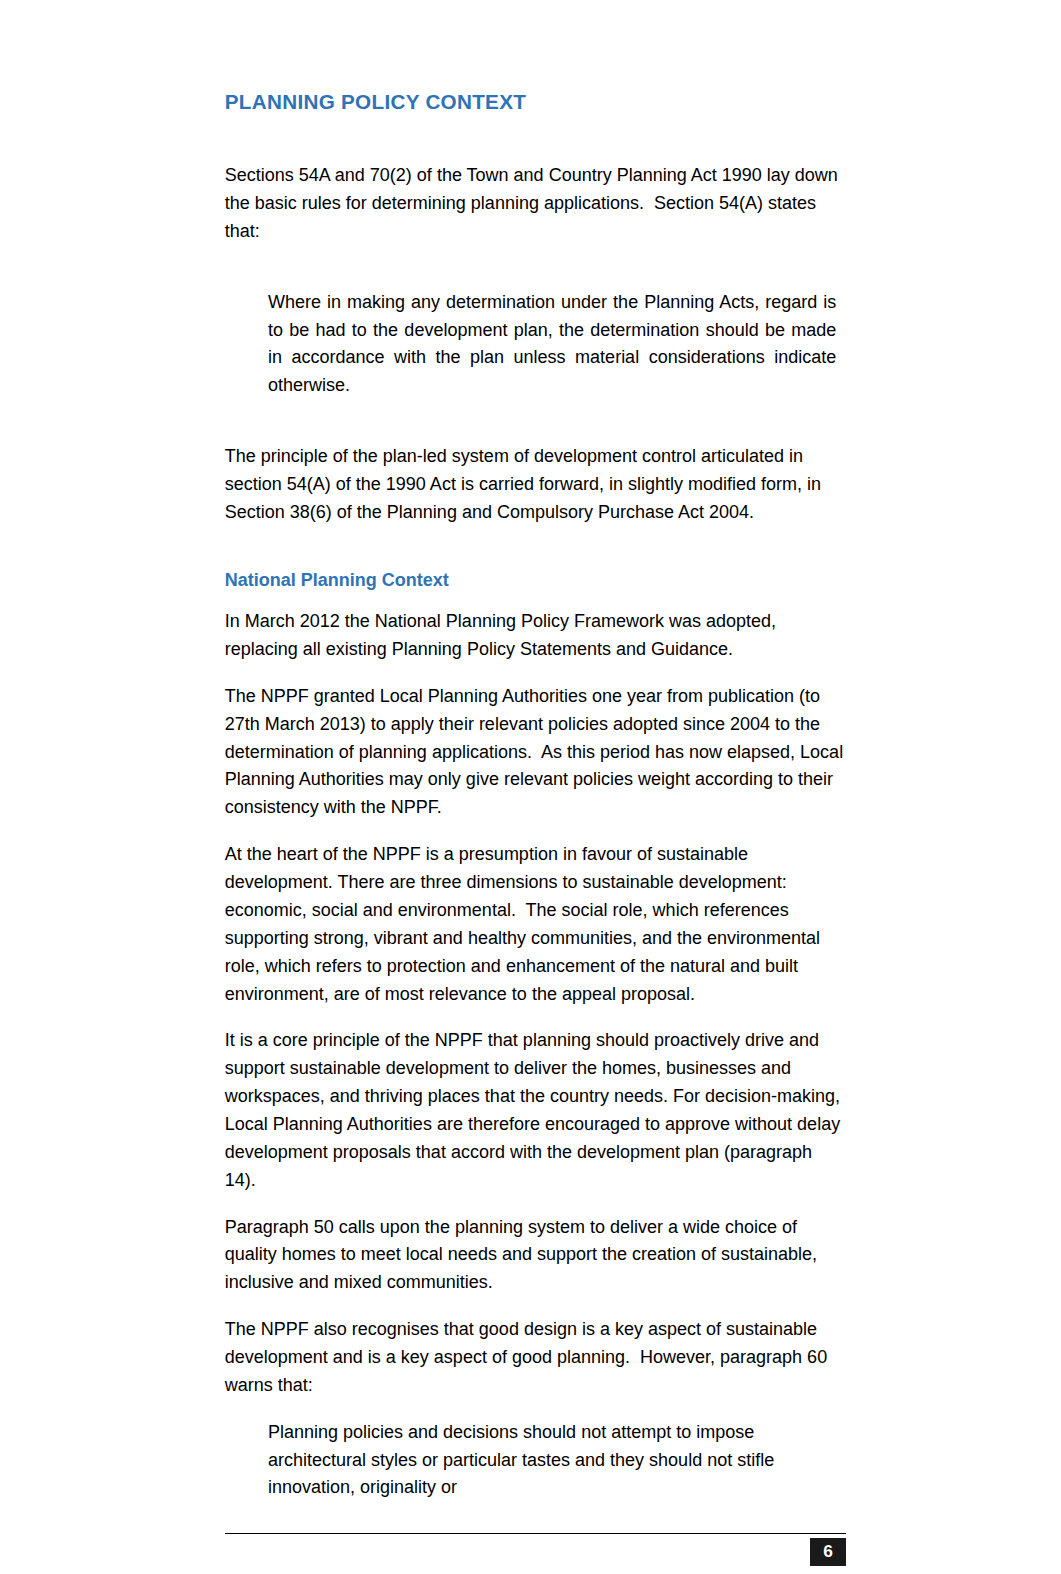PLANNING POLICY CONTEXT
Sections 54A and 70(2) of the Town and Country Planning Act 1990 lay down the basic rules for determining planning applications. Section 54(A) states that:
Where in making any determination under the Planning Acts, regard is to be had to the development plan, the determination should be made in accordance with the plan unless material considerations indicate otherwise.
The principle of the plan-led system of development control articulated in section 54(A) of the 1990 Act is carried forward, in slightly modified form, in Section 38(6) of the Planning and Compulsory Purchase Act 2004.
National Planning Context
In March 2012 the National Planning Policy Framework was adopted, replacing all existing Planning Policy Statements and Guidance.
The NPPF granted Local Planning Authorities one year from publication (to 27th March 2013) to apply their relevant policies adopted since 2004 to the determination of planning applications. As this period has now elapsed, Local Planning Authorities may only give relevant policies weight according to their consistency with the NPPF.
At the heart of the NPPF is a presumption in favour of sustainable development. There are three dimensions to sustainable development: economic, social and environmental. The social role, which references supporting strong, vibrant and healthy communities, and the environmental role, which refers to protection and enhancement of the natural and built environment, are of most relevance to the appeal proposal.
It is a core principle of the NPPF that planning should proactively drive and support sustainable development to deliver the homes, businesses and workspaces, and thriving places that the country needs. For decision-making, Local Planning Authorities are therefore encouraged to approve without delay development proposals that accord with the development plan (paragraph 14).
Paragraph 50 calls upon the planning system to deliver a wide choice of quality homes to meet local needs and support the creation of sustainable, inclusive and mixed communities.
The NPPF also recognises that good design is a key aspect of sustainable development and is a key aspect of good planning. However, paragraph 60 warns that:
Planning policies and decisions should not attempt to impose architectural styles or particular tastes and they should not stifle innovation, originality or
6